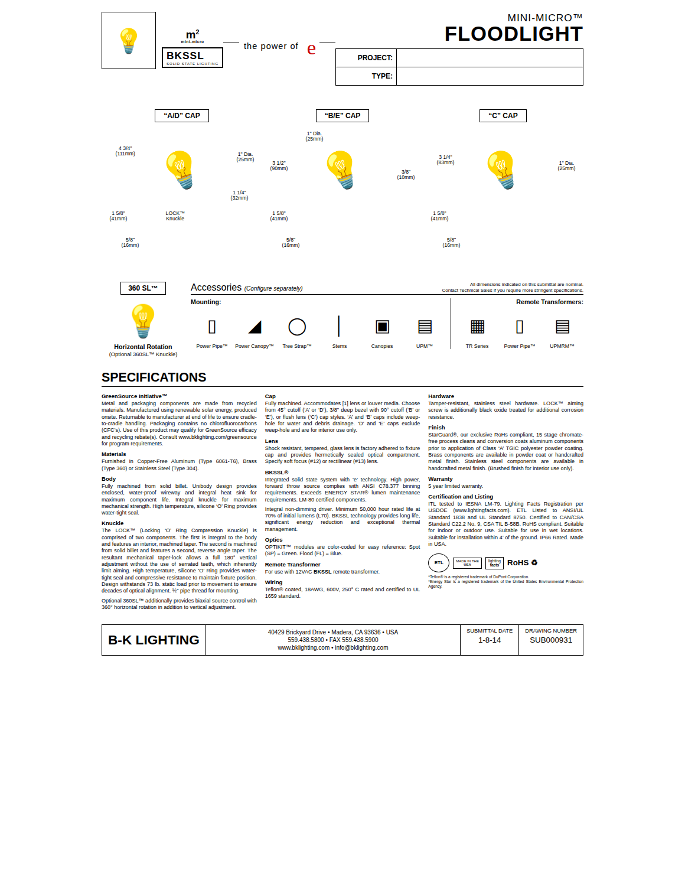💡
m2
mini-micro
BKSSLSOLID STATE LIGHTING
the power of e
MINI-MICRO™
FLOODLIGHT
| PROJECT: | |
| TYPE: | |
“A/D” CAP
4 3/4"
(111mm)
1" Dia.
(25mm)
1 1/4"
(32mm)
1 5/8"
(41mm)
LOCK™
Knuckle
5/8"
(16mm)
💡
“B/E” CAP
1" Dia.
(25mm)
3 1/2"
(90mm)
3/8"
(10mm)
1 5/8"
(41mm)
5/8"
(16mm)
💡
“C” CAP
3 1/4"
(83mm)
1" Dia.
(25mm)
1 5/8"
(41mm)
5/8"
(16mm)
💡
360 SL™
💡
Horizontal Rotation
(Optional 360SL™ Knuckle)
Accessories (Configure separately)
All dimensions indicated on this submittal are nominal.
Contact Technical Sales if you require more stringent specifications.
Mounting:
▯Power Pipe™
◢Power Canopy™
◯Tree Strap™
│Stems
▣Canopies
▤UPM™
Remote Transformers:
▦TR Series
▯Power Pipe™
▤UPMRM™
SPECIFICATIONS
GreenSource Initiative™
Metal and packaging components are made from recycled materials. Manufactured using renewable solar energy, produced onsite. Returnable to manufacturer at end of life to ensure cradle-to-cradle handling. Packaging contains no chlorofluorocarbons (CFC’s). Use of this product may qualify for GreenSource efficacy and recycling rebate(s). Consult www.bklighting.com/greensource for program requirements.
Materials
Furnished in Copper-Free Aluminum (Type 6061-T6), Brass (Type 360) or Stainless Steel (Type 304).
Body
Fully machined from solid billet. Unibody design provides enclosed, water-proof wireway and integral heat sink for maximum component life. Integral knuckle for maximum mechanical strength. High temperature, silicone ‘O’ Ring provides water-tight seal.
Knuckle
The LOCK™ (Locking ‘O’ Ring Compression Knuckle) is comprised of two components. The first is integral to the body and features an interior, machined taper. The second is machined from solid billet and features a second, reverse angle taper. The resultant mechanical taper-lock allows a full 180° vertical adjustment without the use of serrated teeth, which inherently limit aiming. High temperature, silicone ‘O’ Ring provides water-tight seal and compressive resistance to maintain fixture position. Design withstands 73 lb. static load prior to movement to ensure decades of optical alignment. ½" pipe thread for mounting.
Optional 360SL™ additionally provides biaxial source control with 360° horizontal rotation in addition to vertical adjustment.
Cap
Fully machined. Accommodates [1] lens or louver media. Choose from 45° cutoff (‘A’ or ‘D’), 3/8" deep bezel with 90° cutoff (‘B’ or ‘E’), or flush lens (‘C’) cap styles. ‘A’ and ‘B’ caps include weep-hole for water and debris drainage. ‘D’ and ‘E’ caps exclude weep-hole and are for interior use only.
Lens
Shock resistant, tempered, glass lens is factory adhered to fixture cap and provides hermetically sealed optical compartment. Specify soft focus (#12) or rectilinear (#13) lens.
BKSSL®
Integrated solid state system with ‘e’ technology. High power, forward throw source complies with ANSI C78.377 binning requirements. Exceeds ENERGY STAR® lumen maintenance requirements. LM-80 certified components.
Integral non-dimming driver. Minimum 50,000 hour rated life at 70% of initial lumens (L70). BKSSL technology provides long life, significant energy reduction and exceptional thermal management.
Optics
OPTIKIT™ modules are color-coded for easy reference: Spot (SP) = Green. Flood (FL) = Blue.
Remote Transformer
For use with 12VAC BKSSL remote transformer.
Wiring
Teflon® coated, 18AWG, 600V, 250° C rated and certified to UL 1659 standard.
Hardware
Tamper-resistant, stainless steel hardware. LOCK™ aiming screw is additionally black oxide treated for additional corrosion resistance.
Finish
StarGuard®, our exclusive RoHs compliant, 15 stage chromate-free process cleans and conversion coats aluminum components prior to application of Class ‘A’ TGIC polyester powder coating. Brass components are available in powder coat or handcrafted metal finish. Stainless steel components are available in handcrafted metal finish. (Brushed finish for interior use only).
Warranty
5 year limited warranty.
Certification and Listing
ITL tested to IESNA LM-79. Lighting Facts Registration per USDOE (www.lightingfacts.com). ETL Listed to ANSI/UL Standard 1838 and UL Standard 8750. Certified to CAN/CSA Standard C22.2 No. 9, CSA TIL B-58B. RoHS compliant. Suitable for indoor or outdoor use. Suitable for use in wet locations. Suitable for installation within 4’ of the ground. IP66 Rated. Made in USA.
ETL
MADE IN THE
USA
lighting
facts
RoHS ♻
*Teflon® is a registered trademark of DuPont Corporation.
*Energy Star is a registered trademark of the United States Environmental Protection Agency.
B-K LIGHTING
40429 Brickyard Drive • Madera, CA 93636 • USA
559.438.5800 • FAX 559.438.5900
www.bklighting.com • info@bklighting.com
SUBMITTAL DATE
1-8-14
DRAWING NUMBER
SUB000931